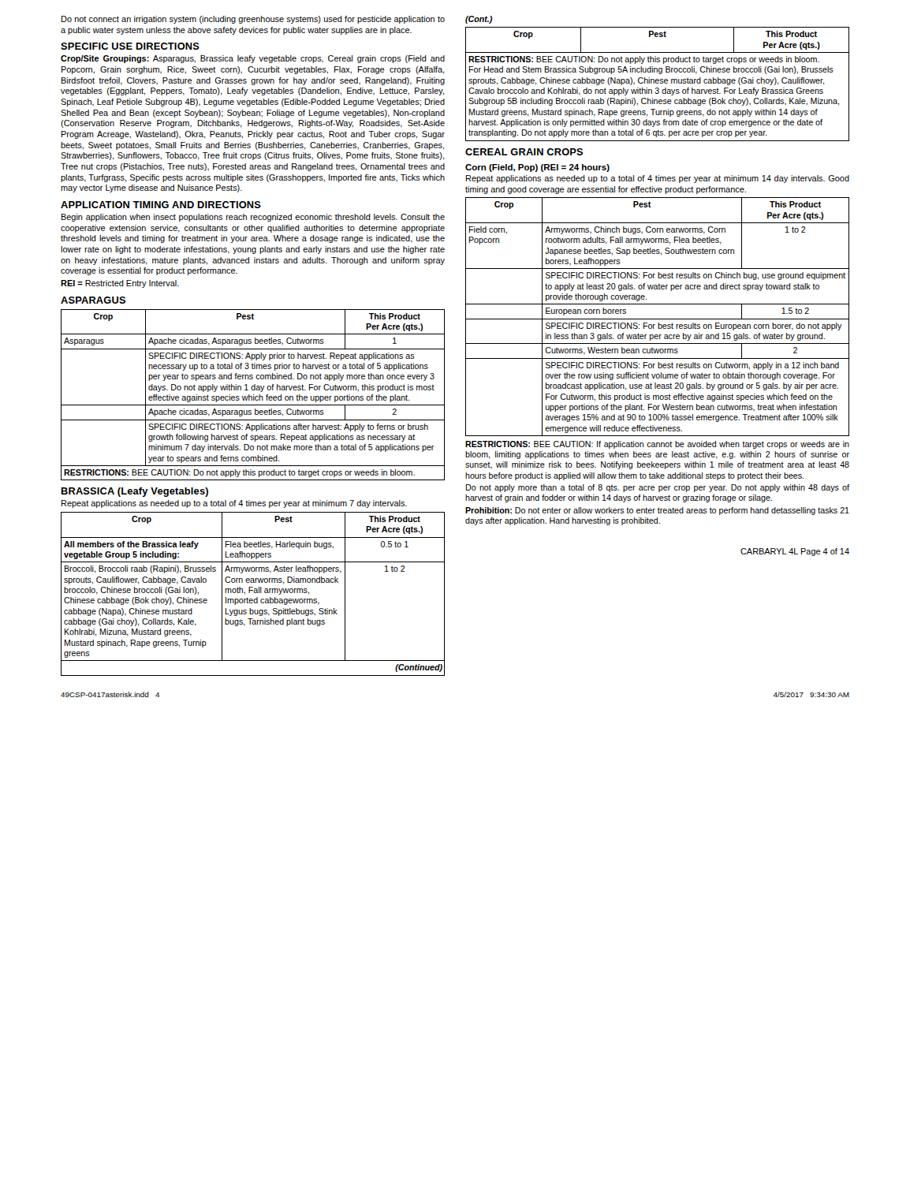Do not connect an irrigation system (including greenhouse systems) used for pesticide application to a public water system unless the above safety devices for public water supplies are in place.
SPECIFIC USE DIRECTIONS
Crop/Site Groupings: Asparagus, Brassica leafy vegetable crops, Cereal grain crops (Field and Popcorn, Grain sorghum, Rice, Sweet corn), Cucurbit vegetables, Flax, Forage crops (Alfalfa, Birdsfoot trefoil, Clovers, Pasture and Grasses grown for hay and/or seed, Rangeland), Fruiting vegetables (Eggplant, Peppers, Tomato), Leafy vegetables (Dandelion, Endive, Lettuce, Parsley, Spinach, Leaf Petiole Subgroup 4B), Legume vegetables (Edible-Podded Legume Vegetables; Dried Shelled Pea and Bean (except Soybean); Soybean; Foliage of Legume vegetables), Non-cropland (Conservation Reserve Program, Ditchbanks, Hedgerows, Rights-of-Way, Roadsides, Set-Aside Program Acreage, Wasteland), Okra, Peanuts, Prickly pear cactus, Root and Tuber crops, Sugar beets, Sweet potatoes, Small Fruits and Berries (Bushberries, Caneberries, Cranberries, Grapes, Strawberries), Sunflowers, Tobacco, Tree fruit crops (Citrus fruits, Olives, Pome fruits, Stone fruits), Tree nut crops (Pistachios, Tree nuts), Forested areas and Rangeland trees, Ornamental trees and plants, Turfgrass, Specific pests across multiple sites (Grasshoppers, Imported fire ants, Ticks which may vector Lyme disease and Nuisance Pests).
APPLICATION TIMING AND DIRECTIONS
Begin application when insect populations reach recognized economic threshold levels. Consult the cooperative extension service, consultants or other qualified authorities to determine appropriate threshold levels and timing for treatment in your area. Where a dosage range is indicated, use the lower rate on light to moderate infestations, young plants and early instars and use the higher rate on heavy infestations, mature plants, advanced instars and adults. Thorough and uniform spray coverage is essential for product performance.
REI = Restricted Entry Interval.
ASPARAGUS
| Crop | Pest | This Product Per Acre (qts.) |
| --- | --- | --- |
| Asparagus | Apache cicadas, Asparagus beetles, Cutworms | 1 |
| | SPECIFIC DIRECTIONS: Apply prior to harvest. Repeat applications as necessary up to a total of 3 times prior to harvest or a total of 5 applications per year to spears and ferns combined. Do not apply more than once every 3 days. Do not apply within 1 day of harvest. For Cutworm, this product is most effective against species which feed on the upper portions of the plant. |
| | Apache cicadas, Asparagus beetles, Cutworms | 2 |
| | SPECIFIC DIRECTIONS: Applications after harvest: Apply to ferns or brush growth following harvest of spears. Repeat applications as necessary at minimum 7 day intervals. Do not make more than a total of 5 applications per year to spears and ferns combined. |
| RESTRICTIONS: BEE CAUTION: Do not apply this product to target crops or weeds in bloom. |
BRASSICA (Leafy Vegetables)
Repeat applications as needed up to a total of 4 times per year at minimum 7 day intervals.
| Crop | Pest | This Product Per Acre (qts.) |
| --- | --- | --- |
| All members of the Brassica leafy vegetable Group 5 including: | Flea beetles, Harlequin bugs, Leafhoppers | 0.5 to 1 |
| Broccoli, Broccoli raab (Rapini), Brussels sprouts, Cauliflower, Cabbage, Cavalo broccolo, Chinese broccoli (Gai lon), Chinese cabbage (Bok choy), Chinese cabbage (Napa), Chinese mustard cabbage (Gai choy), Collards, Kale, Kohlrabi, Mizuna, Mustard greens, Mustard spinach, Rape greens, Turnip greens | Armyworms, Aster leafhoppers, Corn earworms, Diamondback moth, Fall armyworms, Imported cabbageworms, Lygus bugs, Spittlebugs, Stink bugs, Tarnished plant bugs | 1 to 2 |
| (Continued) |
(Cont.)
| Crop | Pest | This Product Per Acre (qts.) |
| --- | --- | --- |
| RESTRICTIONS: BEE CAUTION: Do not apply this product to target crops or weeds in bloom. For Head and Stem Brassica Subgroup 5A including Broccoli, Chinese broccoli (Gai lon), Brussels sprouts, Cabbage, Chinese cabbage (Napa), Chinese mustard cabbage (Gai choy), Cauliflower, Cavalo broccolo and Kohlrabi, do not apply within 3 days of harvest. For Leafy Brassica Greens Subgroup 5B including Broccoli raab (Rapini), Chinese cabbage (Bok choy), Collards, Kale, Mizuna, Mustard greens, Mustard spinach, Rape greens, Turnip greens, do not apply within 14 days of harvest. Application is only permitted within 30 days from date of crop emergence or the date of transplanting. Do not apply more than a total of 6 qts. per acre per crop per year. |
CEREAL GRAIN CROPS
Corn (Field, Pop) (REI = 24 hours)
Repeat applications as needed up to a total of 4 times per year at minimum 14 day intervals. Good timing and good coverage are essential for effective product performance.
| Crop | Pest | This Product Per Acre (qts.) |
| --- | --- | --- |
| Field corn, Popcorn | Armyworms, Chinch bugs, Corn earworms, Corn rootworm adults, Fall armyworms, Flea beetles, Japanese beetles, Sap beetles, Southwestern corn borers, Leafhoppers | 1 to 2 |
| | SPECIFIC DIRECTIONS: For best results on Chinch bug, use ground equipment to apply at least 20 gals. of water per acre and direct spray toward stalk to provide thorough coverage. |
| | European corn borers | 1.5 to 2 |
| | SPECIFIC DIRECTIONS: For best results on European corn borer, do not apply in less than 3 gals. of water per acre by air and 15 gals. of water by ground. |
| | Cutworms, Western bean cutworms | 2 |
| | SPECIFIC DIRECTIONS: For best results on Cutworm, apply in a 12 inch band over the row using sufficient volume of water to obtain thorough coverage. For broadcast application, use at least 20 gals. by ground or 5 gals. by air per acre. For Cutworm, this product is most effective against species which feed on the upper portions of the plant. For Western bean cutworms, treat when infestation averages 15% and at 90 to 100% tassel emergence. Treatment after 100% silk emergence will reduce effectiveness. |
RESTRICTIONS: BEE CAUTION: If application cannot be avoided when target crops or weeds are in bloom, limiting applications to times when bees are least active, e.g. within 2 hours of sunrise or sunset, will minimize risk to bees. Notifying beekeepers within 1 mile of treatment area at least 48 hours before product is applied will allow them to take additional steps to protect their bees.
Do not apply more than a total of 8 qts. per acre per crop per year. Do not apply within 48 days of harvest of grain and fodder or within 14 days of harvest or grazing forage or silage.
Prohibition: Do not enter or allow workers to enter treated areas to perform hand detasselling tasks 21 days after application. Hand harvesting is prohibited.
CARBARYL 4L Page 4 of 14
49CSP-0417asterisk.indd 4
4/5/2017 9:34:30 AM